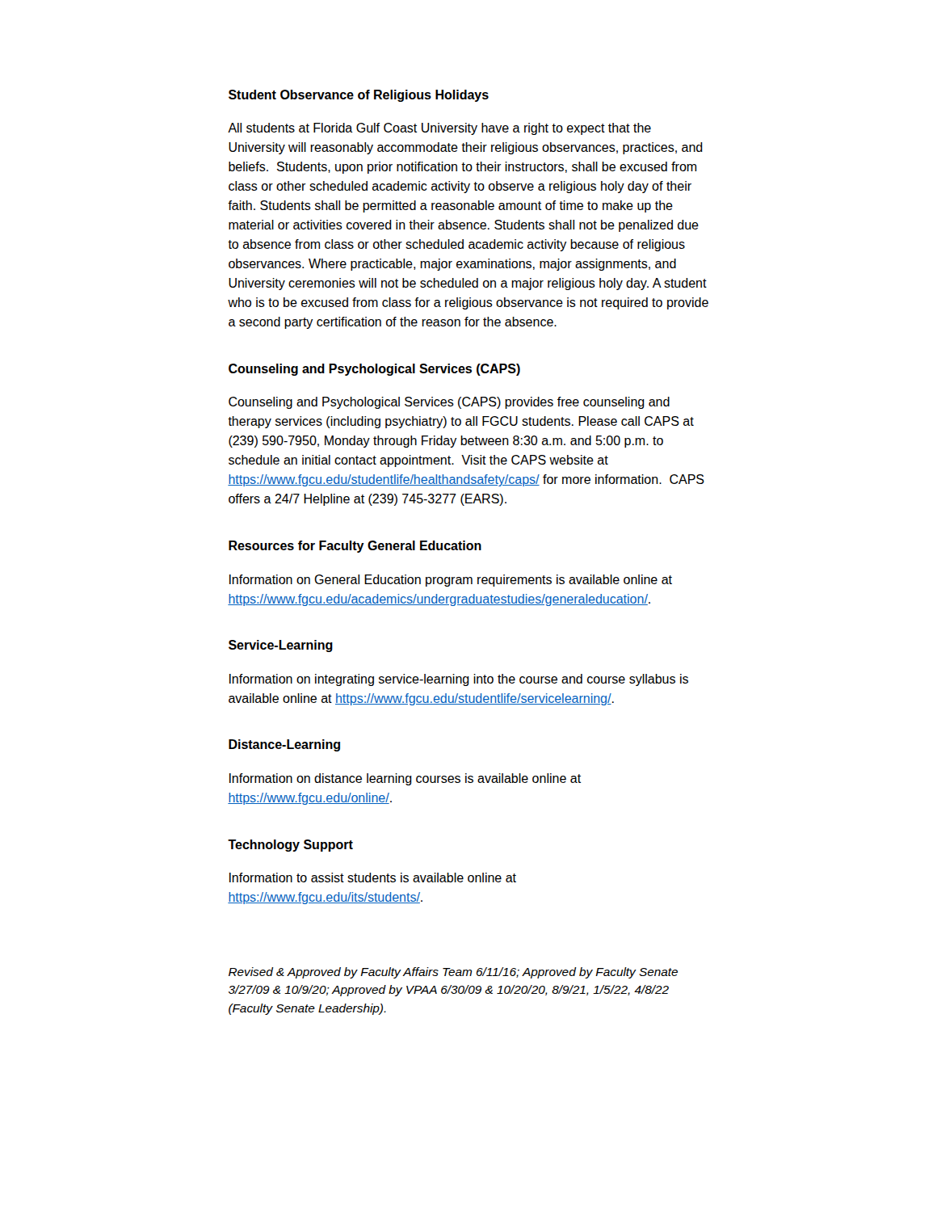Student Observance of Religious Holidays
All students at Florida Gulf Coast University have a right to expect that the University will reasonably accommodate their religious observances, practices, and beliefs. Students, upon prior notification to their instructors, shall be excused from class or other scheduled academic activity to observe a religious holy day of their faith. Students shall be permitted a reasonable amount of time to make up the material or activities covered in their absence. Students shall not be penalized due to absence from class or other scheduled academic activity because of religious observances. Where practicable, major examinations, major assignments, and University ceremonies will not be scheduled on a major religious holy day. A student who is to be excused from class for a religious observance is not required to provide a second party certification of the reason for the absence.
Counseling and Psychological Services (CAPS)
Counseling and Psychological Services (CAPS) provides free counseling and therapy services (including psychiatry) to all FGCU students. Please call CAPS at (239) 590-7950, Monday through Friday between 8:30 a.m. and 5:00 p.m. to schedule an initial contact appointment. Visit the CAPS website at https://www.fgcu.edu/studentlife/healthandsafety/caps/ for more information. CAPS offers a 24/7 Helpline at (239) 745-3277 (EARS).
Resources for Faculty General Education
Information on General Education program requirements is available online at https://www.fgcu.edu/academics/undergraduatestudies/generaleducation/.
Service-Learning
Information on integrating service-learning into the course and course syllabus is available online at https://www.fgcu.edu/studentlife/servicelearning/.
Distance-Learning
Information on distance learning courses is available online at https://www.fgcu.edu/online/.
Technology Support
Information to assist students is available online at https://www.fgcu.edu/its/students/.
Revised & Approved by Faculty Affairs Team 6/11/16; Approved by Faculty Senate 3/27/09 & 10/9/20; Approved by VPAA 6/30/09 & 10/20/20, 8/9/21, 1/5/22, 4/8/22 (Faculty Senate Leadership).